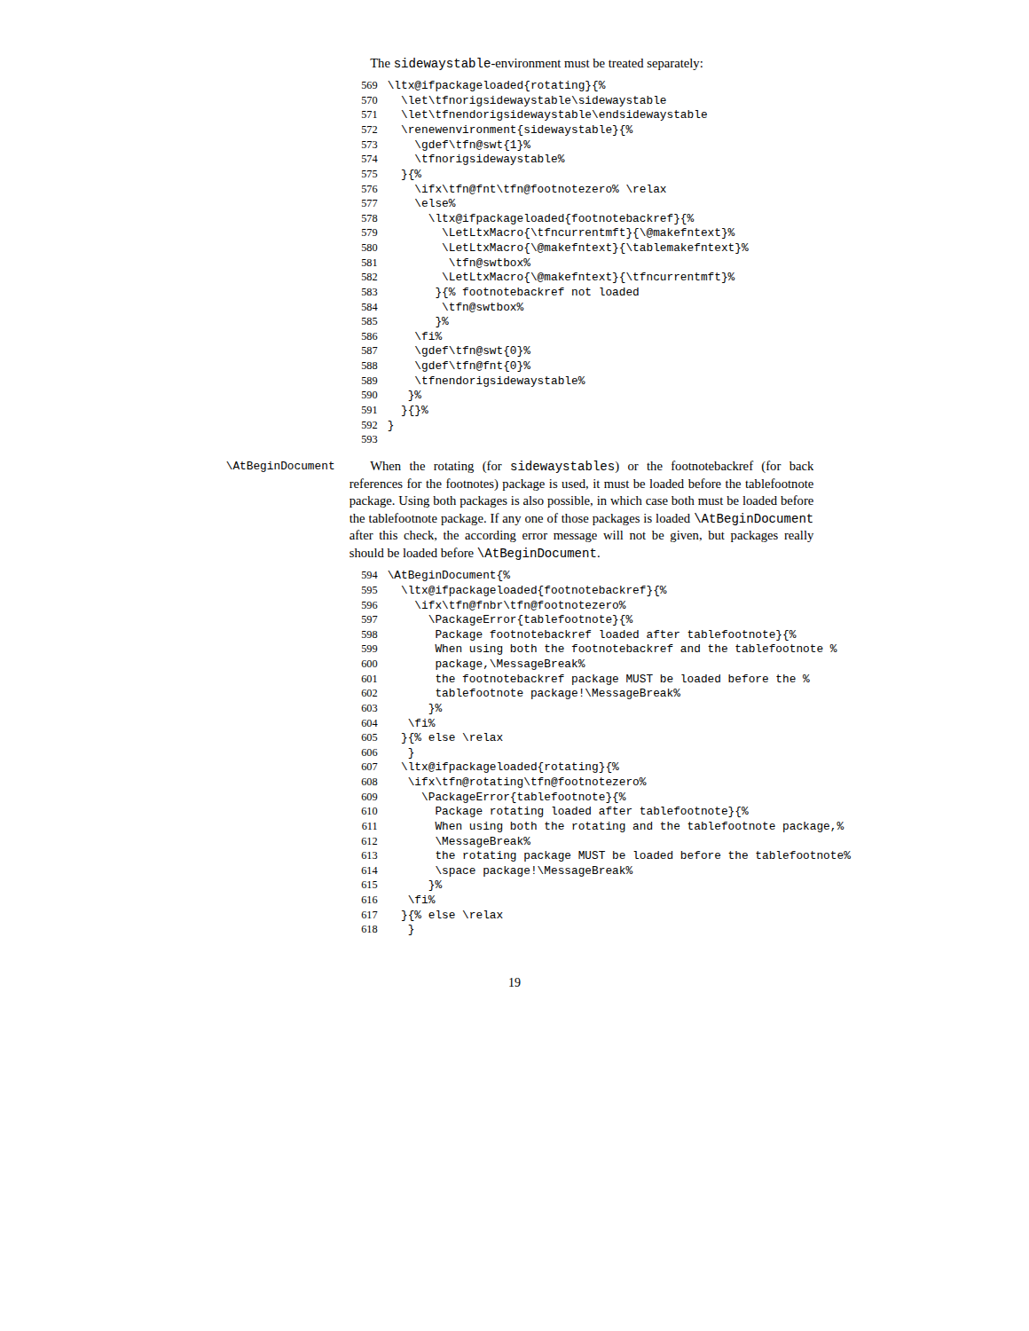The sidewaystable-environment must be treated separately:
569\ltx@ifpackageloaded{rotating}{%
570 \let\tfnorigsidewaystable\sidewaystable
571 \let\tfnendorigsidewaystable\endsidewaystable
572 \renewenvironment{sidewaystable}{%
573 \gdef\tfn@swt{1}%
574 \tfnorigsidewaystable%
575 }{%
576 \ifx\tfn@fnt\tfn@footnotezero% \relax
577 \else%
578 \ltx@ifpackageloaded{footnotebackref}{%
579 \LetLtxMacro{\tfncurrentmft}{\@makefntext}%
580 \LetLtxMacro{\@makefntext}{\tablemakefntext}%
581 \tfn@swtbox%
582 \LetLtxMacro{\@makefntext}{\tfncurrentmft}%
583 }{% footnotebackref not loaded
584 \tfn@swtbox%
585 }%
586 \fi%
587 \gdef\tfn@swt{0}%
588 \gdef\tfn@fnt{0}%
589 \tfnendorigsidewaystable%
590 }%
591 }{}%
592}
593
\AtBeginDocument
When the rotating (for sidewaystables) or the footnotebackref (for back references for the footnotes) package is used, it must be loaded before the tablefootnote package. Using both packages is also possible, in which case both must be loaded before the tablefootnote package. If any one of those packages is loaded \AtBeginDocument after this check, the according error message will not be given, but packages really should be loaded before \AtBeginDocument.
594\AtBeginDocument{%
595 \ltx@ifpackageloaded{footnotebackref}{%
596 \ifx\tfn@fnbr\tfn@footnotezero%
597 \PackageError{tablefootnote}{%
598 Package footnotebackref loaded after tablefootnote}{%
599 When using both the footnotebackref and the tablefootnote %
600 package,\MessageBreak%
601 the footnotebackref package MUST be loaded before the %
602 tablefootnote package!\MessageBreak%
603 }%
604 \fi%
605 }{% else \relax
606 }
607 \ltx@ifpackageloaded{rotating}{%
608 \ifx\tfn@rotating\tfn@footnotezero%
609 \PackageError{tablefootnote}{%
610 Package rotating loaded after tablefootnote}{%
611 When using both the rotating and the tablefootnote package,%
612 \MessageBreak%
613 the rotating package MUST be loaded before the tablefootnote%
614 \space package!\MessageBreak%
615 }%
616 \fi%
617 }{% else \relax
618 }
19